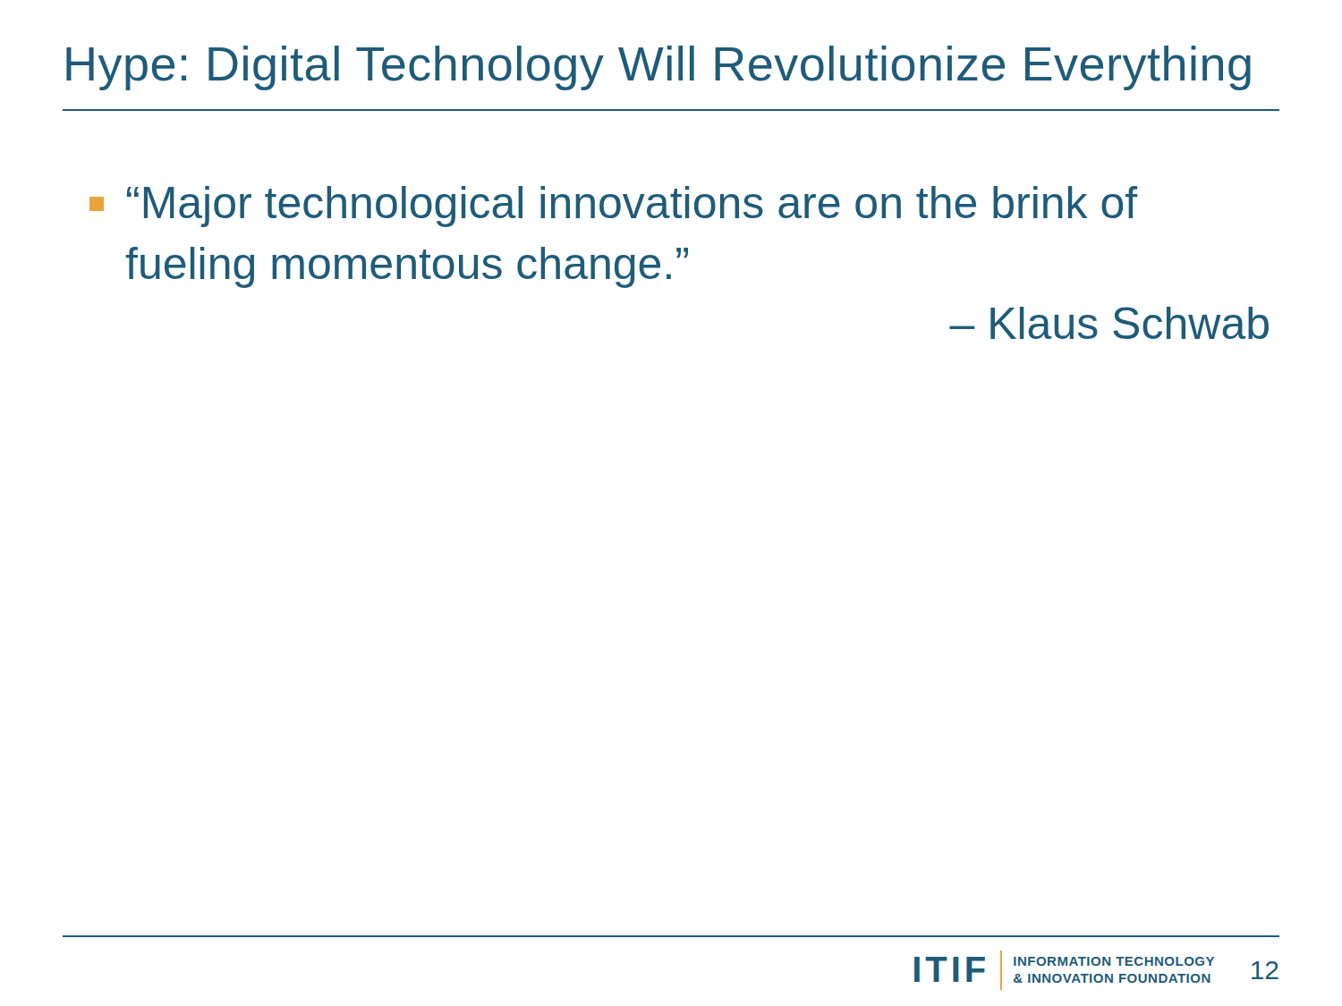Hype: Digital Technology Will Revolutionize Everything
“Major technological innovations are on the brink of fueling momentous change.” – Klaus Schwab
ITIF Information Technology
& Innovation Foundation
12